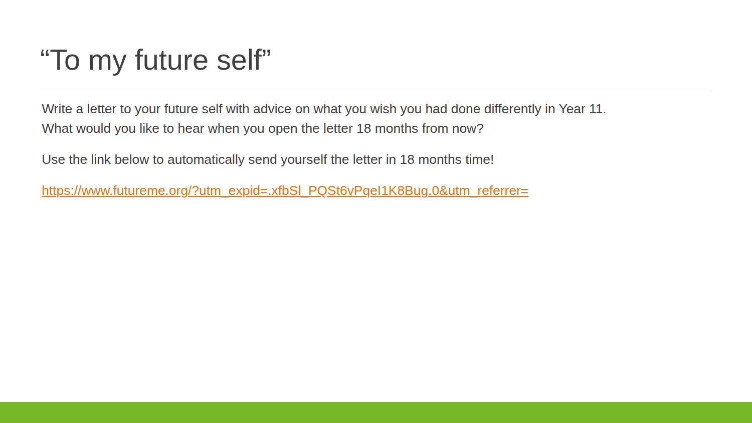“To my future self”
Write a letter to your future self with advice on what you wish you had done differently in Year 11. What would you like to hear when you open the letter 18 months from now?
Use the link below to automatically send yourself the letter in 18 months time!
https://www.futureme.org/?utm_expid=.xfbSl_PQSt6vPqeI1K8Bug.0&utm_referrer=